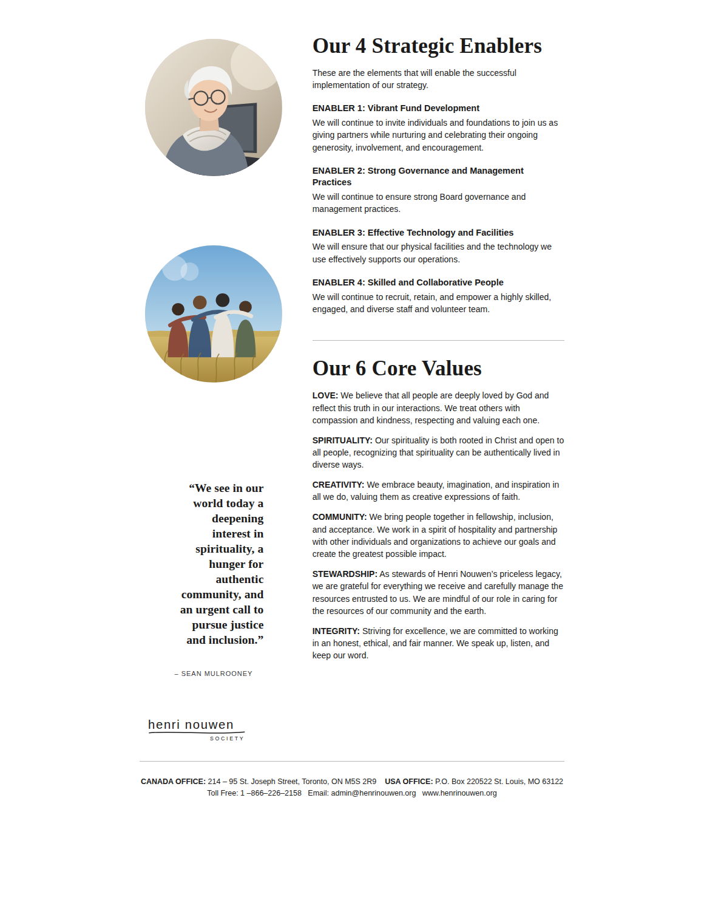“We see in our world today a deepening interest in spirituality, a hunger for authentic community, and an urgent call to pursue justice and inclusion.”
– SEAN MULROONEY
henri nouwen SOCIETY
Our 4 Strategic Enablers
These are the elements that will enable the successful implementation of our strategy.
ENABLER 1: Vibrant Fund Development
We will continue to invite individuals and foundations to join us as giving partners while nurturing and celebrating their ongoing generosity, involvement, and encouragement.
ENABLER 2: Strong Governance and Management Practices
We will continue to ensure strong Board governance and management practices.
ENABLER 3: Effective Technology and Facilities
We will ensure that our physical facilities and the technology we use effectively supports our operations.
ENABLER 4: Skilled and Collaborative People
We will continue to recruit, retain, and empower a highly skilled, engaged, and diverse staff and volunteer team.
Our 6 Core Values
LOVE: We believe that all people are deeply loved by God and reflect this truth in our interactions. We treat others with compassion and kindness, respecting and valuing each one.
SPIRITUALITY: Our spirituality is both rooted in Christ and open to all people, recognizing that spirituality can be authentically lived in diverse ways.
CREATIVITY: We embrace beauty, imagination, and inspiration in all we do, valuing them as creative expressions of faith.
COMMUNITY: We bring people together in fellowship, inclusion, and acceptance. We work in a spirit of hospitality and partnership with other individuals and organizations to achieve our goals and create the greatest possible impact.
STEWARDSHIP: As stewards of Henri Nouwen’s priceless legacy, we are grateful for everything we receive and carefully manage the resources entrusted to us. We are mindful of our role in caring for the resources of our community and the earth.
INTEGRITY: Striving for excellence, we are committed to working in an honest, ethical, and fair manner. We speak up, listen, and keep our word.
CANADA OFFICE: 214 – 95 St. Joseph Street, Toronto, ON M5S 2R9 USA OFFICE: P.O. Box 220522 St. Louis, MO 63122
Toll Free: 1 –866–226–2158 Email: admin@henrinouwen.org www.henrinouwen.org